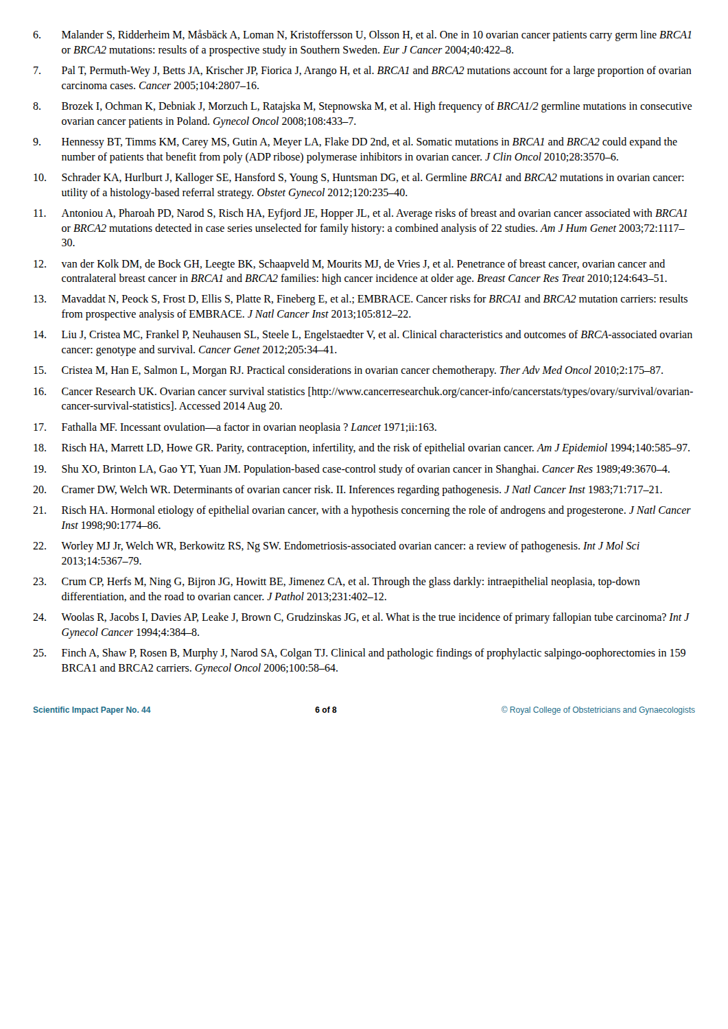6. Malander S, Ridderheim M, Måsbäck A, Loman N, Kristoffersson U, Olsson H, et al. One in 10 ovarian cancer patients carry germ line BRCA1 or BRCA2 mutations: results of a prospective study in Southern Sweden. Eur J Cancer 2004;40:422–8.
7. Pal T, Permuth-Wey J, Betts JA, Krischer JP, Fiorica J, Arango H, et al. BRCA1 and BRCA2 mutations account for a large proportion of ovarian carcinoma cases. Cancer 2005;104:2807–16.
8. Brozek I, Ochman K, Debniak J, Morzuch L, Ratajska M, Stepnowska M, et al. High frequency of BRCA1/2 germline mutations in consecutive ovarian cancer patients in Poland. Gynecol Oncol 2008;108:433–7.
9. Hennessy BT, Timms KM, Carey MS, Gutin A, Meyer LA, Flake DD 2nd, et al. Somatic mutations in BRCA1 and BRCA2 could expand the number of patients that benefit from poly (ADP ribose) polymerase inhibitors in ovarian cancer. J Clin Oncol 2010;28:3570–6.
10. Schrader KA, Hurlburt J, Kalloger SE, Hansford S, Young S, Huntsman DG, et al. Germline BRCA1 and BRCA2 mutations in ovarian cancer: utility of a histology-based referral strategy. Obstet Gynecol 2012;120:235–40.
11. Antoniou A, Pharoah PD, Narod S, Risch HA, Eyfjord JE, Hopper JL, et al. Average risks of breast and ovarian cancer associated with BRCA1 or BRCA2 mutations detected in case series unselected for family history: a combined analysis of 22 studies. Am J Hum Genet 2003;72:1117–30.
12. van der Kolk DM, de Bock GH, Leegte BK, Schaapveld M, Mourits MJ, de Vries J, et al. Penetrance of breast cancer, ovarian cancer and contralateral breast cancer in BRCA1 and BRCA2 families: high cancer incidence at older age. Breast Cancer Res Treat 2010;124:643–51.
13. Mavaddat N, Peock S, Frost D, Ellis S, Platte R, Fineberg E, et al.; EMBRACE. Cancer risks for BRCA1 and BRCA2 mutation carriers: results from prospective analysis of EMBRACE. J Natl Cancer Inst 2013;105:812–22.
14. Liu J, Cristea MC, Frankel P, Neuhausen SL, Steele L, Engelstaedter V, et al. Clinical characteristics and outcomes of BRCA-associated ovarian cancer: genotype and survival. Cancer Genet 2012;205:34–41.
15. Cristea M, Han E, Salmon L, Morgan RJ. Practical considerations in ovarian cancer chemotherapy. Ther Adv Med Oncol 2010;2:175–87.
16. Cancer Research UK. Ovarian cancer survival statistics [http://www.cancerresearchuk.org/cancer-info/cancerstats/types/ovary/survival/ovarian-cancer-survival-statistics]. Accessed 2014 Aug 20.
17. Fathalla MF. Incessant ovulation—a factor in ovarian neoplasia ? Lancet 1971;ii:163.
18. Risch HA, Marrett LD, Howe GR. Parity, contraception, infertility, and the risk of epithelial ovarian cancer. Am J Epidemiol 1994;140:585–97.
19. Shu XO, Brinton LA, Gao YT, Yuan JM. Population-based case-control study of ovarian cancer in Shanghai. Cancer Res 1989;49:3670–4.
20. Cramer DW, Welch WR. Determinants of ovarian cancer risk. II. Inferences regarding pathogenesis. J Natl Cancer Inst 1983;71:717–21.
21. Risch HA. Hormonal etiology of epithelial ovarian cancer, with a hypothesis concerning the role of androgens and progesterone. J Natl Cancer Inst 1998;90:1774–86.
22. Worley MJ Jr, Welch WR, Berkowitz RS, Ng SW. Endometriosis-associated ovarian cancer: a review of pathogenesis. Int J Mol Sci 2013;14:5367–79.
23. Crum CP, Herfs M, Ning G, Bijron JG, Howitt BE, Jimenez CA, et al. Through the glass darkly: intraepithelial neoplasia, top-down differentiation, and the road to ovarian cancer. J Pathol 2013;231:402–12.
24. Woolas R, Jacobs I, Davies AP, Leake J, Brown C, Grudzinskas JG, et al. What is the true incidence of primary fallopian tube carcinoma? Int J Gynecol Cancer 1994;4:384–8.
25. Finch A, Shaw P, Rosen B, Murphy J, Narod SA, Colgan TJ. Clinical and pathologic findings of prophylactic salpingo-oophorectomies in 159 BRCA1 and BRCA2 carriers. Gynecol Oncol 2006;100:58–64.
Scientific Impact Paper No. 44 6 of 8 © Royal College of Obstetricians and Gynaecologists